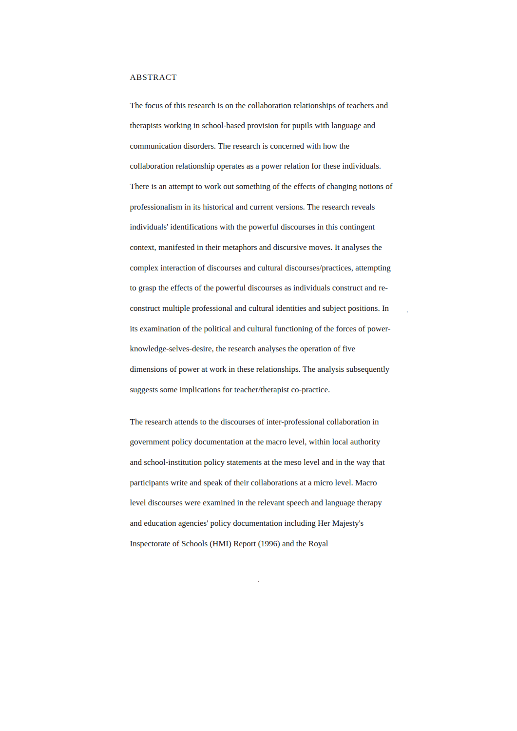ABSTRACT
The focus of this research is on the collaboration relationships of teachers and therapists working in school-based provision for pupils with language and communication disorders. The research is concerned with how the collaboration relationship operates as a power relation for these individuals. There is an attempt to work out something of the effects of changing notions of professionalism in its historical and current versions. The research reveals individuals' identifications with the powerful discourses in this contingent context, manifested in their metaphors and discursive moves. It analyses the complex interaction of discourses and cultural discourses/practices, attempting to grasp the effects of the powerful discourses as individuals construct and re-construct multiple professional and cultural identities and subject positions. In its examination of the political and cultural functioning of the forces of power-knowledge-selves-desire, the research analyses the operation of five dimensions of power at work in these relationships. The analysis subsequently suggests some implications for teacher/therapist co-practice.
The research attends to the discourses of inter-professional collaboration in government policy documentation at the macro level, within local authority and school-institution policy statements at the meso level and in the way that participants write and speak of their collaborations at a micro level. Macro level discourses were examined in the relevant speech and language therapy and education agencies' policy documentation including Her Majesty's Inspectorate of Schools (HMI) Report (1996) and the Royal
.
.